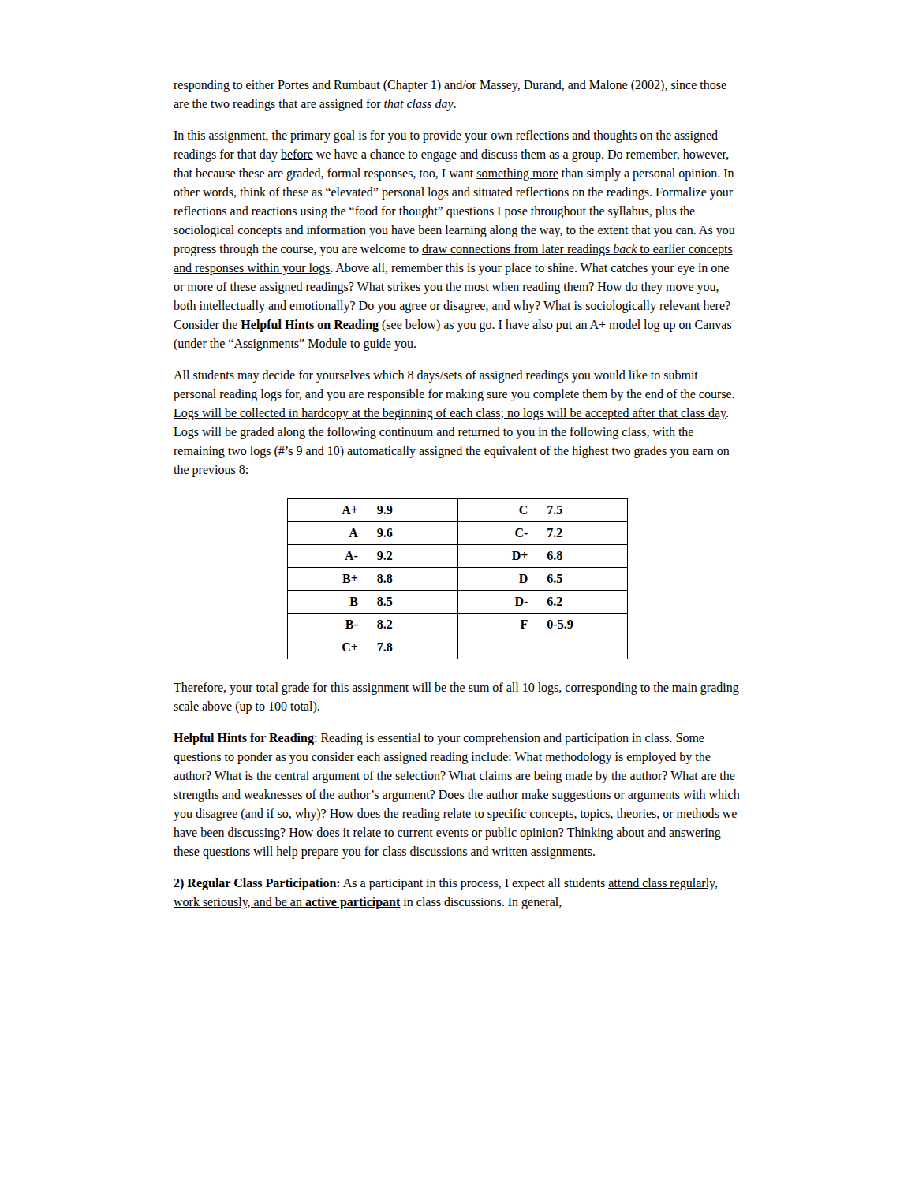responding to either Portes and Rumbaut (Chapter 1) and/or Massey, Durand, and Malone (2002), since those are the two readings that are assigned for that class day.
In this assignment, the primary goal is for you to provide your own reflections and thoughts on the assigned readings for that day before we have a chance to engage and discuss them as a group. Do remember, however, that because these are graded, formal responses, too, I want something more than simply a personal opinion. In other words, think of these as “elevated” personal logs and situated reflections on the readings. Formalize your reflections and reactions using the “food for thought” questions I pose throughout the syllabus, plus the sociological concepts and information you have been learning along the way, to the extent that you can. As you progress through the course, you are welcome to draw connections from later readings back to earlier concepts and responses within your logs. Above all, remember this is your place to shine. What catches your eye in one or more of these assigned readings? What strikes you the most when reading them? How do they move you, both intellectually and emotionally? Do you agree or disagree, and why? What is sociologically relevant here? Consider the Helpful Hints on Reading (see below) as you go. I have also put an A+ model log up on Canvas (under the “Assignments” Module to guide you.
All students may decide for yourselves which 8 days/sets of assigned readings you would like to submit personal reading logs for, and you are responsible for making sure you complete them by the end of the course. Logs will be collected in hardcopy at the beginning of each class; no logs will be accepted after that class day. Logs will be graded along the following continuum and returned to you in the following class, with the remaining two logs (#’s 9 and 10) automatically assigned the equivalent of the highest two grades you earn on the previous 8:
| A+ 9.9 | C 7.5 |
| A 9.6 | C- 7.2 |
| A- 9.2 | D+ 6.8 |
| B+ 8.8 | D 6.5 |
| B 8.5 | D- 6.2 |
| B- 8.2 | F 0-5.9 |
| C+ 7.8 | |
Therefore, your total grade for this assignment will be the sum of all 10 logs, corresponding to the main grading scale above (up to 100 total).
Helpful Hints for Reading: Reading is essential to your comprehension and participation in class. Some questions to ponder as you consider each assigned reading include: What methodology is employed by the author? What is the central argument of the selection? What claims are being made by the author? What are the strengths and weaknesses of the author’s argument? Does the author make suggestions or arguments with which you disagree (and if so, why)? How does the reading relate to specific concepts, topics, theories, or methods we have been discussing? How does it relate to current events or public opinion? Thinking about and answering these questions will help prepare you for class discussions and written assignments.
2) Regular Class Participation: As a participant in this process, I expect all students attend class regularly, work seriously, and be an active participant in class discussions. In general,